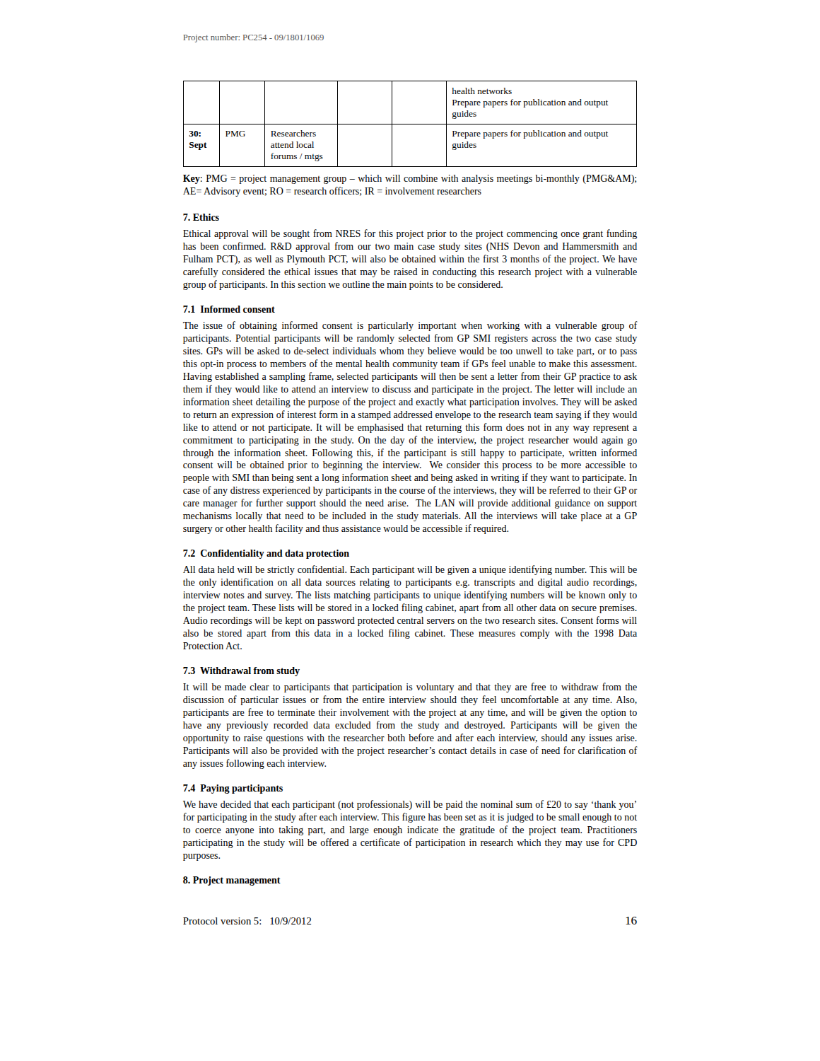Project number: PC254 - 09/1801/1069
| | | | | | health networks Prepare papers for publication and output guides |
| 30: Sept | PMG | Researchers attend local forums / mtgs | | | Prepare papers for publication and output guides |
Key: PMG = project management group – which will combine with analysis meetings bi-monthly (PMG&AM); AE= Advisory event; RO = research officers; IR = involvement researchers
7. Ethics
Ethical approval will be sought from NRES for this project prior to the project commencing once grant funding has been confirmed. R&D approval from our two main case study sites (NHS Devon and Hammersmith and Fulham PCT), as well as Plymouth PCT, will also be obtained within the first 3 months of the project. We have carefully considered the ethical issues that may be raised in conducting this research project with a vulnerable group of participants. In this section we outline the main points to be considered.
7.1 Informed consent
The issue of obtaining informed consent is particularly important when working with a vulnerable group of participants. Potential participants will be randomly selected from GP SMI registers across the two case study sites. GPs will be asked to de-select individuals whom they believe would be too unwell to take part, or to pass this opt-in process to members of the mental health community team if GPs feel unable to make this assessment. Having established a sampling frame, selected participants will then be sent a letter from their GP practice to ask them if they would like to attend an interview to discuss and participate in the project. The letter will include an information sheet detailing the purpose of the project and exactly what participation involves. They will be asked to return an expression of interest form in a stamped addressed envelope to the research team saying if they would like to attend or not participate. It will be emphasised that returning this form does not in any way represent a commitment to participating in the study. On the day of the interview, the project researcher would again go through the information sheet. Following this, if the participant is still happy to participate, written informed consent will be obtained prior to beginning the interview. We consider this process to be more accessible to people with SMI than being sent a long information sheet and being asked in writing if they want to participate. In case of any distress experienced by participants in the course of the interviews, they will be referred to their GP or care manager for further support should the need arise. The LAN will provide additional guidance on support mechanisms locally that need to be included in the study materials. All the interviews will take place at a GP surgery or other health facility and thus assistance would be accessible if required.
7.2 Confidentiality and data protection
All data held will be strictly confidential. Each participant will be given a unique identifying number. This will be the only identification on all data sources relating to participants e.g. transcripts and digital audio recordings, interview notes and survey. The lists matching participants to unique identifying numbers will be known only to the project team. These lists will be stored in a locked filing cabinet, apart from all other data on secure premises. Audio recordings will be kept on password protected central servers on the two research sites. Consent forms will also be stored apart from this data in a locked filing cabinet. These measures comply with the 1998 Data Protection Act.
7.3 Withdrawal from study
It will be made clear to participants that participation is voluntary and that they are free to withdraw from the discussion of particular issues or from the entire interview should they feel uncomfortable at any time. Also, participants are free to terminate their involvement with the project at any time, and will be given the option to have any previously recorded data excluded from the study and destroyed. Participants will be given the opportunity to raise questions with the researcher both before and after each interview, should any issues arise. Participants will also be provided with the project researcher’s contact details in case of need for clarification of any issues following each interview.
7.4 Paying participants
We have decided that each participant (not professionals) will be paid the nominal sum of £20 to say ‘thank you’ for participating in the study after each interview. This figure has been set as it is judged to be small enough to not to coerce anyone into taking part, and large enough indicate the gratitude of the project team. Practitioners participating in the study will be offered a certificate of participation in research which they may use for CPD purposes.
8. Project management
Protocol version 5: 10/9/2012 16